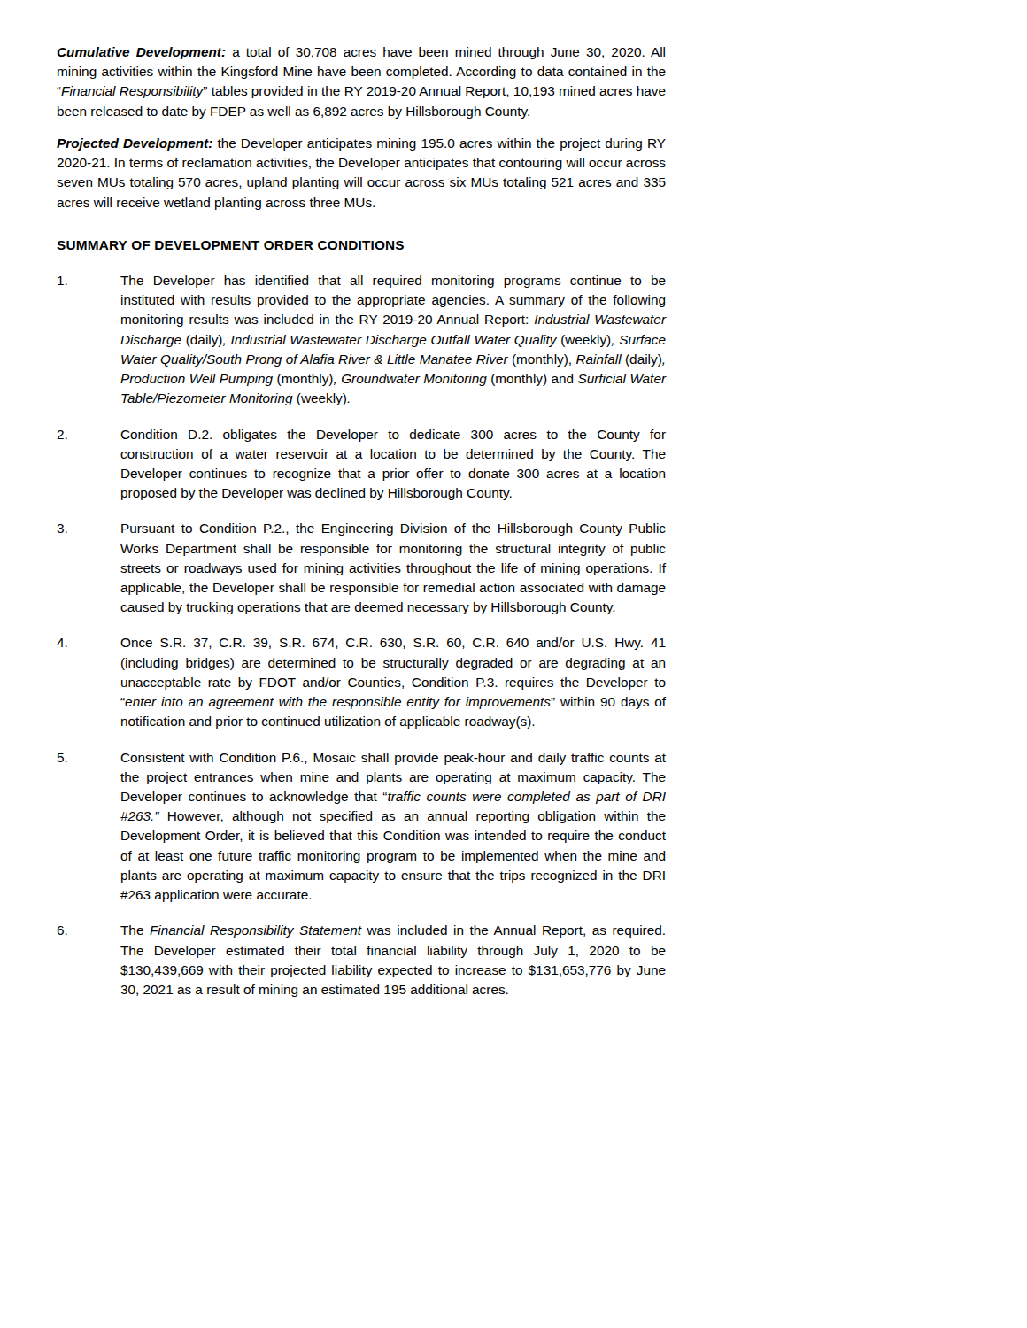Cumulative Development: a total of 30,708 acres have been mined through June 30, 2020. All mining activities within the Kingsford Mine have been completed. According to data contained in the “Financial Responsibility” tables provided in the RY 2019-20 Annual Report, 10,193 mined acres have been released to date by FDEP as well as 6,892 acres by Hillsborough County.
Projected Development: the Developer anticipates mining 195.0 acres within the project during RY 2020-21. In terms of reclamation activities, the Developer anticipates that contouring will occur across seven MUs totaling 570 acres, upland planting will occur across six MUs totaling 521 acres and 335 acres will receive wetland planting across three MUs.
Summary of Development Order Conditions
The Developer has identified that all required monitoring programs continue to be instituted with results provided to the appropriate agencies. A summary of the following monitoring results was included in the RY 2019-20 Annual Report: Industrial Wastewater Discharge (daily), Industrial Wastewater Discharge Outfall Water Quality (weekly), Surface Water Quality/South Prong of Alafia River & Little Manatee River (monthly), Rainfall (daily), Production Well Pumping (monthly), Groundwater Monitoring (monthly) and Surficial Water Table/Piezometer Monitoring (weekly).
Condition D.2. obligates the Developer to dedicate 300 acres to the County for construction of a water reservoir at a location to be determined by the County. The Developer continues to recognize that a prior offer to donate 300 acres at a location proposed by the Developer was declined by Hillsborough County.
Pursuant to Condition P.2., the Engineering Division of the Hillsborough County Public Works Department shall be responsible for monitoring the structural integrity of public streets or roadways used for mining activities throughout the life of mining operations. If applicable, the Developer shall be responsible for remedial action associated with damage caused by trucking operations that are deemed necessary by Hillsborough County.
Once S.R. 37, C.R. 39, S.R. 674, C.R. 630, S.R. 60, C.R. 640 and/or U.S. Hwy. 41 (including bridges) are determined to be structurally degraded or are degrading at an unacceptable rate by FDOT and/or Counties, Condition P.3. requires the Developer to “enter into an agreement with the responsible entity for improvements” within 90 days of notification and prior to continued utilization of applicable roadway(s).
Consistent with Condition P.6., Mosaic shall provide peak-hour and daily traffic counts at the project entrances when mine and plants are operating at maximum capacity. The Developer continues to acknowledge that “traffic counts were completed as part of DRI #263.” However, although not specified as an annual reporting obligation within the Development Order, it is believed that this Condition was intended to require the conduct of at least one future traffic monitoring program to be implemented when the mine and plants are operating at maximum capacity to ensure that the trips recognized in the DRI #263 application were accurate.
The Financial Responsibility Statement was included in the Annual Report, as required. The Developer estimated their total financial liability through July 1, 2020 to be $130,439,669 with their projected liability expected to increase to $131,653,776 by June 30, 2021 as a result of mining an estimated 195 additional acres.